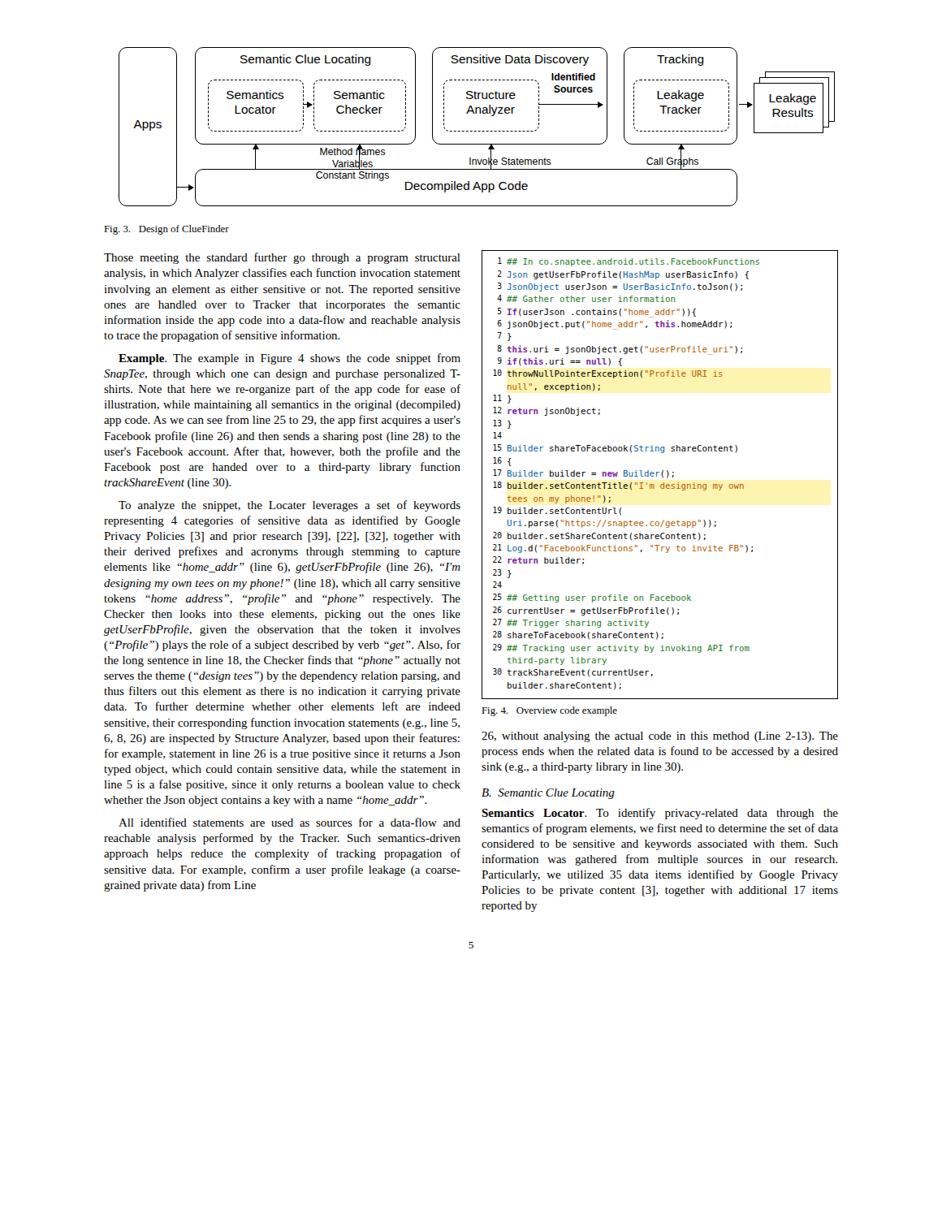Apps
Semantic Clue Locating
Semantics
Locator
Semantic
Checker
Sensitive Data Discovery
Structure
Analyzer
Identified
Sources
Tracking
Leakage
Tracker
Leakage
Results
Decompiled App Code
Method names
Variables
Constant Strings
Invoke Statements
Call Graphs
Fig. 3. Design of ClueFinder
Those meeting the standard further go through a program structural analysis, in which Analyzer classifies each function invocation statement involving an element as either sensitive or not. The reported sensitive ones are handled over to Tracker that incorporates the semantic information inside the app code into a data-flow and reachable analysis to trace the propagation of sensitive information.
Example. The example in Figure 4 shows the code snippet from SnapTee, through which one can design and purchase personalized T-shirts. Note that here we re-organize part of the app code for ease of illustration, while maintaining all semantics in the original (decompiled) app code. As we can see from line 25 to 29, the app first acquires a user's Facebook profile (line 26) and then sends a sharing post (line 28) to the user's Facebook account. After that, however, both the profile and the Facebook post are handed over to a third-party library function trackShareEvent (line 30).
To analyze the snippet, the Locater leverages a set of keywords representing 4 categories of sensitive data as identified by Google Privacy Policies [3] and prior research [39], [22], [32], together with their derived prefixes and acronyms through stemming to capture elements like “home_addr” (line 6), getUserFbProfile (line 26), “I'm designing my own tees on my phone!” (line 18), which all carry sensitive tokens “home address”, “profile” and “phone” respectively. The Checker then looks into these elements, picking out the ones like getUserFbProfile, given the observation that the token it involves (“Profile”) plays the role of a subject described by verb “get”. Also, for the long sentence in line 18, the Checker finds that “phone” actually not serves the theme (“design tees”) by the dependency relation parsing, and thus filters out this element as there is no indication it carrying private data. To further determine whether other elements left are indeed sensitive, their corresponding function invocation statements (e.g., line 5, 6, 8, 26) are inspected by Structure Analyzer, based upon their features: for example, statement in line 26 is a true positive since it returns a Json typed object, which could contain sensitive data, while the statement in line 5 is a false positive, since it only returns a boolean value to check whether the Json object contains a key with a name “home_addr”.
All identified statements are used as sources for a data-flow and reachable analysis performed by the Tracker. Such semantics-driven approach helps reduce the complexity of tracking propagation of sensitive data. For example, confirm a user profile leakage (a coarse-grained private data) from Line
| 1 | ## In co.snaptee.android.utils.FacebookFunctions |
| 2 | Json getUserFbProfile( HashMap userBasicInfo) { |
| 3 | JsonObject userJson = UserBasicInfo .toJson(); |
| 4 | ## Gather other user information |
| 5 | If (userJson .contains( "home_addr" )){ |
| 6 | jsonObject.put( "home_addr" , this .homeAddr); |
| 7 | } |
| 8 | this .uri = jsonObject.get( "userProfile_uri" ); |
| 9 | if ( this .uri == null ) { |
| 10 | throwNullPointerException( "Profile URI is |
| | null" , exception); |
| 11 | } |
| 12 | return jsonObject; |
| 13 | } |
| 14 | |
| 15 | Builder shareToFacebook( String shareContent) |
| 16 | { |
| 17 | Builder builder = new Builder (); |
| 18 | builder.setContentTitle( "I'm designing my own |
| | tees on my phone!" ); |
| 19 | builder.setContentUrl( |
| | Uri .parse( "https://snaptee.co/getapp" )); |
| 20 | builder.setShareContent(shareContent); |
| 21 | Log .d( "FacebookFunctions" , "Try to invite FB" ); |
| 22 | return builder; |
| 23 | } |
| 24 | |
| 25 | ## Getting user profile on Facebook |
| 26 | currentUser = getUserFbProfile(); |
| 27 | ## Trigger sharing activity |
| 28 | shareToFacebook(shareContent); |
| 29 | ## Tracking user activity by invoking API from |
| | third-party library |
| 30 | trackShareEvent(currentUser, |
| | builder.shareContent); |
Fig. 4. Overview code example
26, without analysing the actual code in this method (Line 2-13). The process ends when the related data is found to be accessed by a desired sink (e.g., a third-party library in line 30).
B. Semantic Clue Locating
Semantics Locator. To identify privacy-related data through the semantics of program elements, we first need to determine the set of data considered to be sensitive and keywords associated with them. Such information was gathered from multiple sources in our research. Particularly, we utilized 35 data items identified by Google Privacy Policies to be private content [3], together with additional 17 items reported by
5